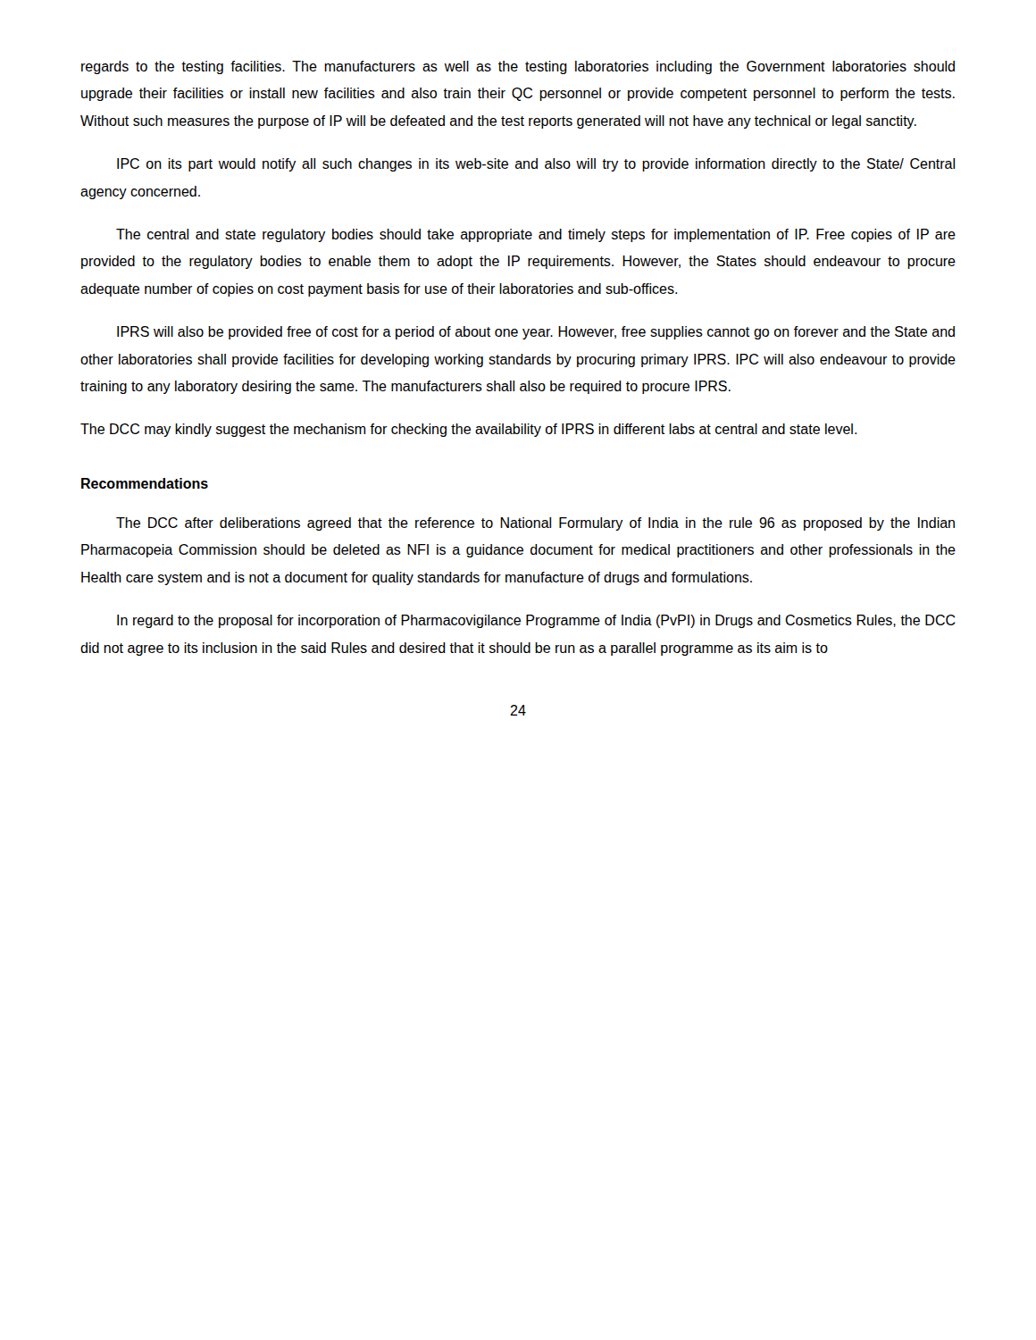regards to the testing facilities. The manufacturers as well as the testing laboratories including the Government laboratories should upgrade their facilities or install new facilities and also train their QC personnel or provide competent personnel to perform the tests. Without such measures the purpose of IP will be defeated and the test reports generated will not have any technical or legal sanctity.
IPC on its part would notify all such changes in its web-site and also will try to provide information directly to the State/ Central agency concerned.
The central and state regulatory bodies should take appropriate and timely steps for implementation of IP. Free copies of IP are provided to the regulatory bodies to enable them to adopt the IP requirements. However, the States should endeavour to procure adequate number of copies on cost payment basis for use of their laboratories and sub-offices.
IPRS will also be provided free of cost for a period of about one year. However, free supplies cannot go on forever and the State and other laboratories shall provide facilities for developing working standards by procuring primary IPRS. IPC will also endeavour to provide training to any laboratory desiring the same. The manufacturers shall also be required to procure IPRS.
The DCC may kindly suggest the mechanism for checking the availability of IPRS in different labs at central and state level.
Recommendations
The DCC after deliberations agreed that the reference to National Formulary of India in the rule 96 as proposed by the Indian Pharmacopeia Commission should be deleted as NFI is a guidance document for medical practitioners and other professionals in the Health care system and is not a document for quality standards for manufacture of drugs and formulations.
In regard to the proposal for incorporation of Pharmacovigilance Programme of India (PvPI) in Drugs and Cosmetics Rules, the DCC did not agree to its inclusion in the said Rules and desired that it should be run as a parallel programme as its aim is to
24